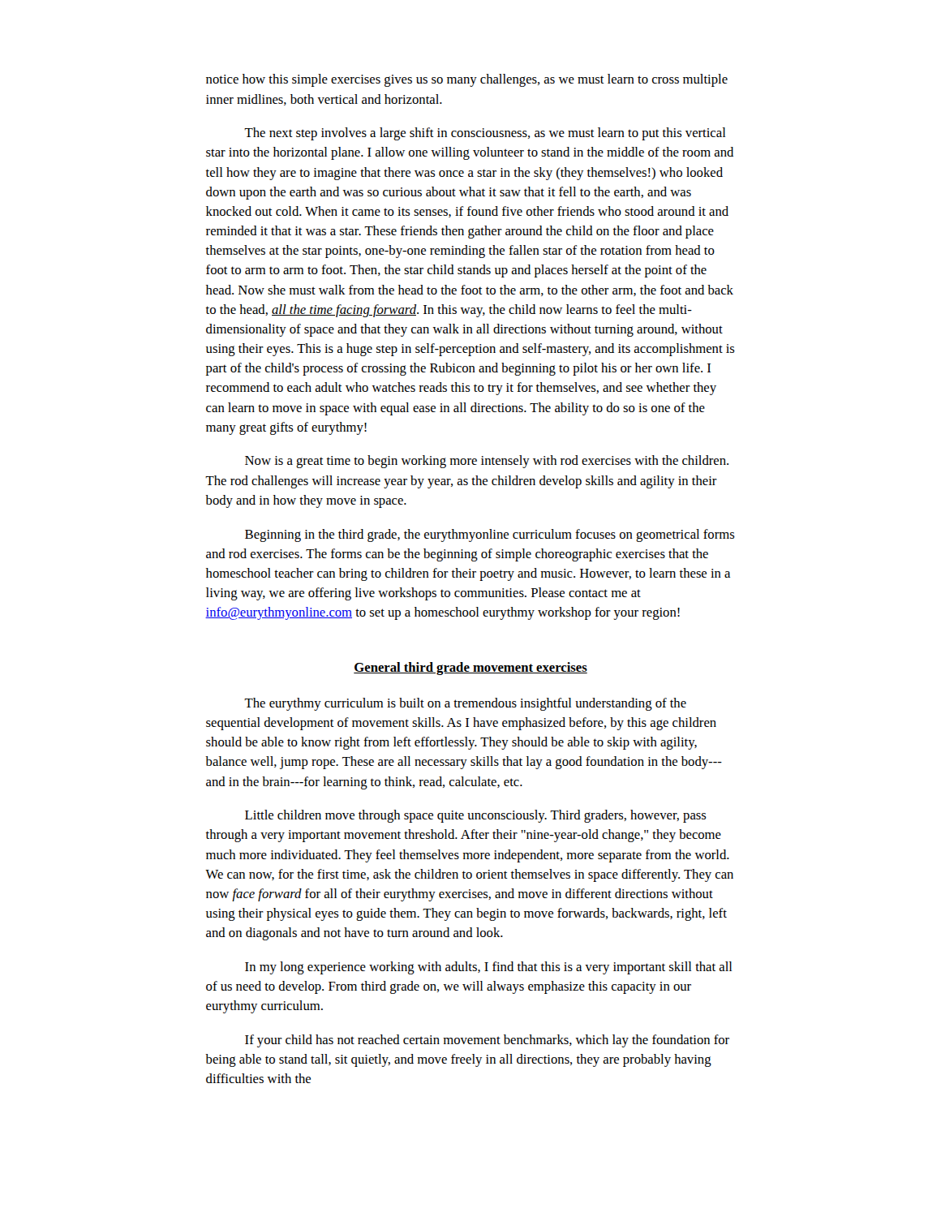notice how this simple exercises gives us so many challenges, as we must learn to cross multiple inner midlines, both vertical and horizontal.
The next step involves a large shift in consciousness, as we must learn to put this vertical star into the horizontal plane. I allow one willing volunteer to stand in the middle of the room and tell how they are to imagine that there was once a star in the sky (they themselves!) who looked down upon the earth and was so curious about what it saw that it fell to the earth, and was knocked out cold. When it came to its senses, if found five other friends who stood around it and reminded it that it was a star. These friends then gather around the child on the floor and place themselves at the star points, one-by-one reminding the fallen star of the rotation from head to foot to arm to arm to foot. Then, the star child stands up and places herself at the point of the head. Now she must walk from the head to the foot to the arm, to the other arm, the foot and back to the head, all the time facing forward. In this way, the child now learns to feel the multi-dimensionality of space and that they can walk in all directions without turning around, without using their eyes. This is a huge step in self-perception and self-mastery, and its accomplishment is part of the child's process of crossing the Rubicon and beginning to pilot his or her own life. I recommend to each adult who watches reads this to try it for themselves, and see whether they can learn to move in space with equal ease in all directions. The ability to do so is one of the many great gifts of eurythmy!
Now is a great time to begin working more intensely with rod exercises with the children. The rod challenges will increase year by year, as the children develop skills and agility in their body and in how they move in space.
Beginning in the third grade, the eurythmyonline curriculum focuses on geometrical forms and rod exercises. The forms can be the beginning of simple choreographic exercises that the homeschool teacher can bring to children for their poetry and music. However, to learn these in a living way, we are offering live workshops to communities. Please contact me at info@eurythmyonline.com to set up a homeschool eurythmy workshop for your region!
General third grade movement exercises
The eurythmy curriculum is built on a tremendous insightful understanding of the sequential development of movement skills. As I have emphasized before, by this age children should be able to know right from left effortlessly. They should be able to skip with agility, balance well, jump rope. These are all necessary skills that lay a good foundation in the body---and in the brain---for learning to think, read, calculate, etc.
Little children move through space quite unconsciously. Third graders, however, pass through a very important movement threshold. After their "nine-year-old change," they become much more individuated. They feel themselves more independent, more separate from the world. We can now, for the first time, ask the children to orient themselves in space differently. They can now face forward for all of their eurythmy exercises, and move in different directions without using their physical eyes to guide them. They can begin to move forwards, backwards, right, left and on diagonals and not have to turn around and look.
In my long experience working with adults, I find that this is a very important skill that all of us need to develop. From third grade on, we will always emphasize this capacity in our eurythmy curriculum.
If your child has not reached certain movement benchmarks, which lay the foundation for being able to stand tall, sit quietly, and move freely in all directions, they are probably having difficulties with the